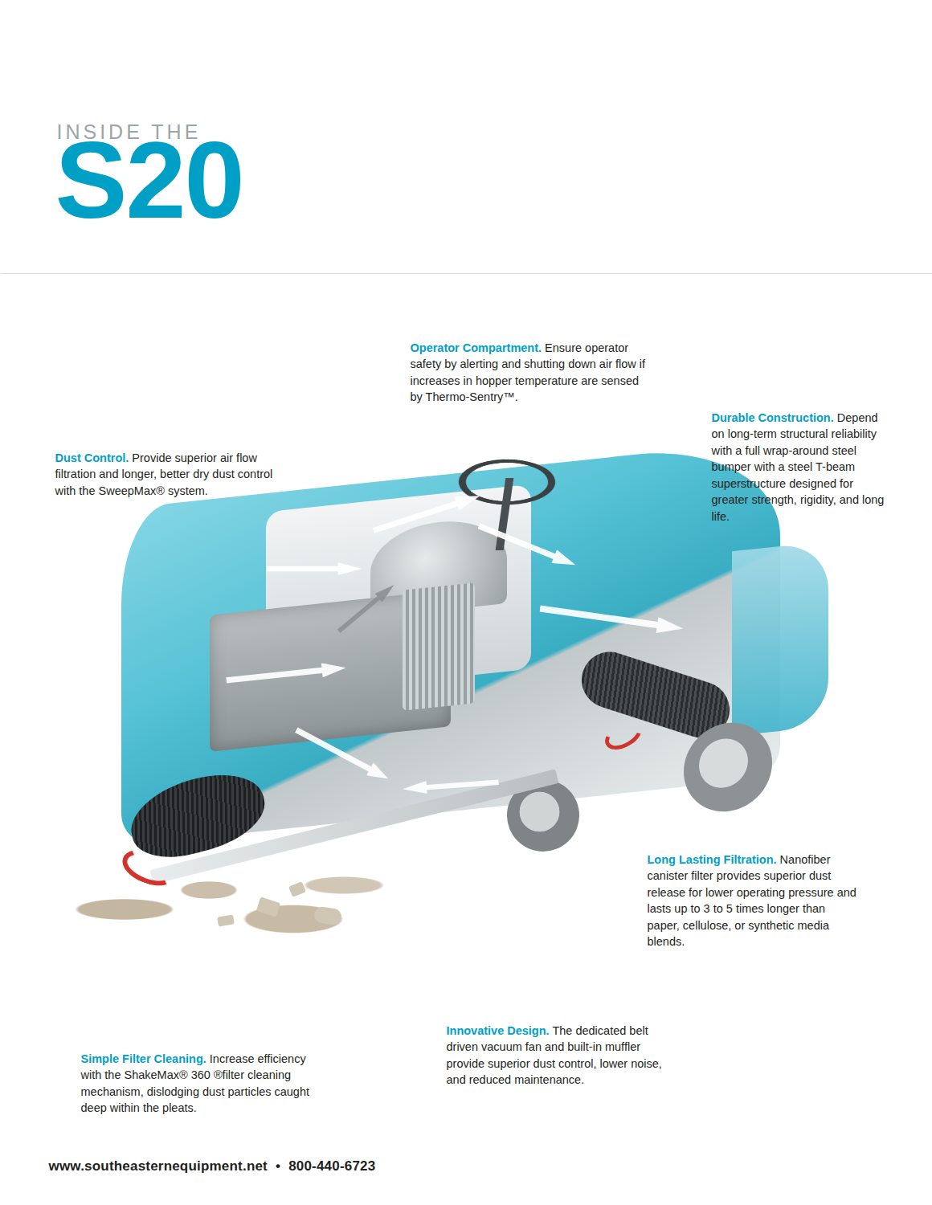INSIDE THE
S20
Operator Compartment. Ensure operator safety by alerting and shutting down air flow if increases in hopper temperature are sensed by Thermo-Sentry™.
Durable Construction. Depend on long-term structural reliability with a full wrap-around steel bumper with a steel T-beam superstructure designed for greater strength, rigidity, and long life.
Dust Control. Provide superior air flow filtration and longer, better dry dust control with the SweepMax® system.
Long Lasting Filtration. Nanofiber canister filter provides superior dust release for lower operating pressure and lasts up to 3 to 5 times longer than paper, cellulose, or synthetic media blends.
Innovative Design. The dedicated belt driven vacuum fan and built-in muffler provide superior dust control, lower noise, and reduced maintenance.
Simple Filter Cleaning. Increase efficiency with the ShakeMax® 360 ®filter cleaning mechanism, dislodging dust particles caught deep within the pleats.
www.southeasternequipment.net•800-440-6723